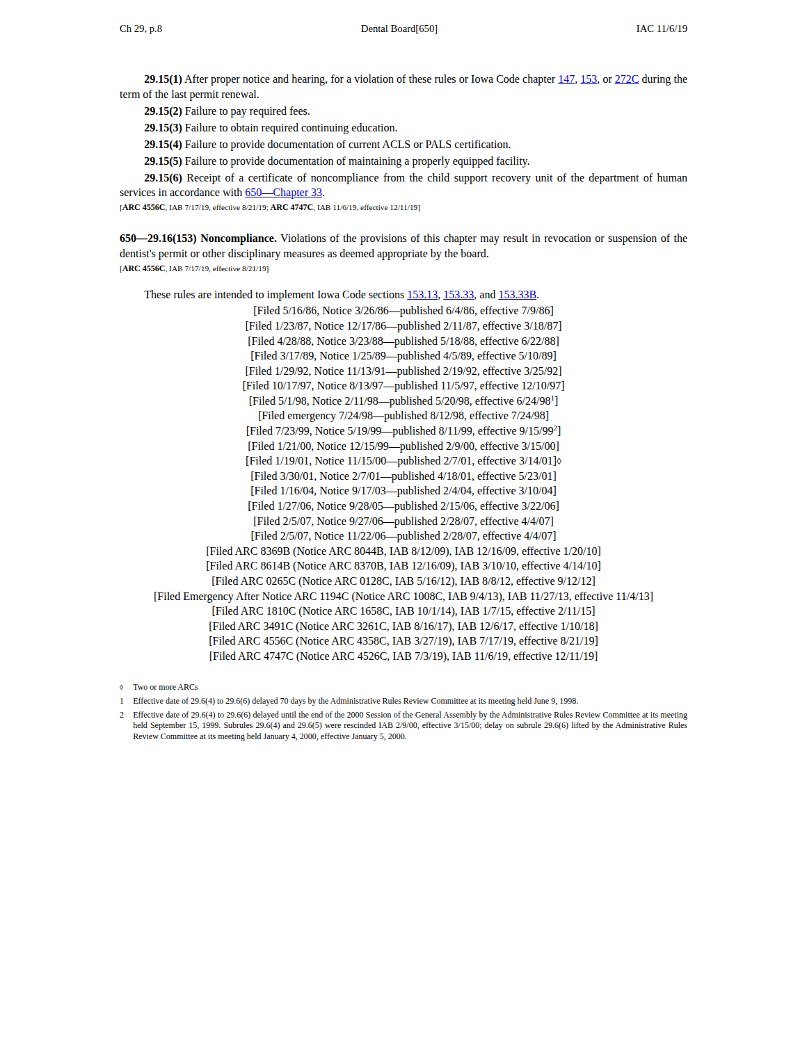Ch 29, p.8 Dental Board[650] IAC 11/6/19
29.15(1) After proper notice and hearing, for a violation of these rules or Iowa Code chapter 147, 153, or 272C during the term of the last permit renewal.
29.15(2) Failure to pay required fees.
29.15(3) Failure to obtain required continuing education.
29.15(4) Failure to provide documentation of current ACLS or PALS certification.
29.15(5) Failure to provide documentation of maintaining a properly equipped facility.
29.15(6) Receipt of a certificate of noncompliance from the child support recovery unit of the department of human services in accordance with 650—Chapter 33.
[ARC 4556C, IAB 7/17/19, effective 8/21/19; ARC 4747C, IAB 11/6/19, effective 12/11/19]
650—29.16(153) Noncompliance. Violations of the provisions of this chapter may result in revocation or suspension of the dentist's permit or other disciplinary measures as deemed appropriate by the board.
[ARC 4556C, IAB 7/17/19, effective 8/21/19]
These rules are intended to implement Iowa Code sections 153.13, 153.33, and 153.33B.
[Filed 5/16/86, Notice 3/26/86—published 6/4/86, effective 7/9/86]
[Filed 1/23/87, Notice 12/17/86—published 2/11/87, effective 3/18/87]
[Filed 4/28/88, Notice 3/23/88—published 5/18/88, effective 6/22/88]
[Filed 3/17/89, Notice 1/25/89—published 4/5/89, effective 5/10/89]
[Filed 1/29/92, Notice 11/13/91—published 2/19/92, effective 3/25/92]
[Filed 10/17/97, Notice 8/13/97—published 11/5/97, effective 12/10/97]
[Filed 5/1/98, Notice 2/11/98—published 5/20/98, effective 6/24/981]
[Filed emergency 7/24/98—published 8/12/98, effective 7/24/98]
[Filed 7/23/99, Notice 5/19/99—published 8/11/99, effective 9/15/992]
[Filed 1/21/00, Notice 12/15/99—published 2/9/00, effective 3/15/00]
[Filed 1/19/01, Notice 11/15/00—published 2/7/01, effective 3/14/01]◊
[Filed 3/30/01, Notice 2/7/01—published 4/18/01, effective 5/23/01]
[Filed 1/16/04, Notice 9/17/03—published 2/4/04, effective 3/10/04]
[Filed 1/27/06, Notice 9/28/05—published 2/15/06, effective 3/22/06]
[Filed 2/5/07, Notice 9/27/06—published 2/28/07, effective 4/4/07]
[Filed 2/5/07, Notice 11/22/06—published 2/28/07, effective 4/4/07]
[Filed ARC 8369B (Notice ARC 8044B, IAB 8/12/09), IAB 12/16/09, effective 1/20/10]
[Filed ARC 8614B (Notice ARC 8370B, IAB 12/16/09), IAB 3/10/10, effective 4/14/10]
[Filed ARC 0265C (Notice ARC 0128C, IAB 5/16/12), IAB 8/8/12, effective 9/12/12]
[Filed Emergency After Notice ARC 1194C (Notice ARC 1008C, IAB 9/4/13), IAB 11/27/13, effective 11/4/13]
[Filed ARC 1810C (Notice ARC 1658C, IAB 10/1/14), IAB 1/7/15, effective 2/11/15]
[Filed ARC 3491C (Notice ARC 3261C, IAB 8/16/17), IAB 12/6/17, effective 1/10/18]
[Filed ARC 4556C (Notice ARC 4358C, IAB 3/27/19), IAB 7/17/19, effective 8/21/19]
[Filed ARC 4747C (Notice ARC 4526C, IAB 7/3/19), IAB 11/6/19, effective 12/11/19]
◊ Two or more ARCs
1 Effective date of 29.6(4) to 29.6(6) delayed 70 days by the Administrative Rules Review Committee at its meeting held June 9, 1998.
2 Effective date of 29.6(4) to 29.6(6) delayed until the end of the 2000 Session of the General Assembly by the Administrative Rules Review Committee at its meeting held September 15, 1999. Subrules 29.6(4) and 29.6(5) were rescinded IAB 2/9/00, effective 3/15/00; delay on subrule 29.6(6) lifted by the Administrative Rules Review Committee at its meeting held January 4, 2000, effective January 5, 2000.